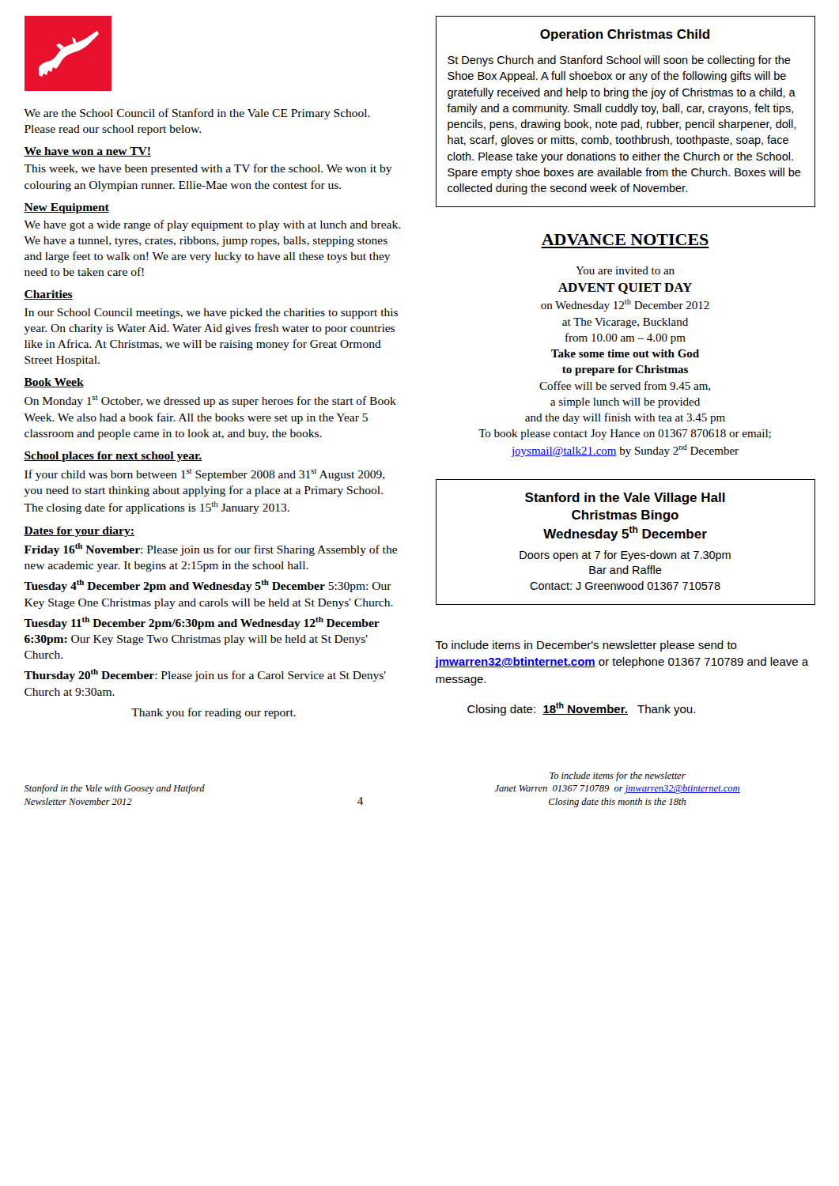We are the School Council of Stanford in the Vale CE Primary School. Please read our school report below.
We have won a new TV!
This week, we have been presented with a TV for the school. We won it by colouring an Olympian runner. Ellie-Mae won the contest for us.
New Equipment
We have got a wide range of play equipment to play with at lunch and break. We have a tunnel, tyres, crates, ribbons, jump ropes, balls, stepping stones and large feet to walk on! We are very lucky to have all these toys but they need to be taken care of!
Charities
In our School Council meetings, we have picked the charities to support this year. On charity is Water Aid. Water Aid gives fresh water to poor countries like in Africa. At Christmas, we will be raising money for Great Ormond Street Hospital.
Book Week
On Monday 1st October, we dressed up as super heroes for the start of Book Week. We also had a book fair. All the books were set up in the Year 5 classroom and people came in to look at, and buy, the books.
School places for next school year.
If your child was born between 1st September 2008 and 31st August 2009, you need to start thinking about applying for a place at a Primary School. The closing date for applications is 15th January 2013.
Dates for your diary:
Friday 16th November: Please join us for our first Sharing Assembly of the new academic year. It begins at 2:15pm in the school hall.
Tuesday 4th December 2pm and Wednesday 5th December 5:30pm: Our Key Stage One Christmas play and carols will be held at St Denys' Church.
Tuesday 11th December 2pm/6:30pm and Wednesday 12th December 6:30pm: Our Key Stage Two Christmas play will be held at St Denys' Church.
Thursday 20th December: Please join us for a Carol Service at St Denys' Church at 9:30am.
Thank you for reading our report.
Operation Christmas Child
St Denys Church and Stanford School will soon be collecting for the Shoe Box Appeal. A full shoebox or any of the following gifts will be gratefully received and help to bring the joy of Christmas to a child, a family and a community. Small cuddly toy, ball, car, crayons, felt tips, pencils, pens, drawing book, note pad, rubber, pencil sharpener, doll, hat, scarf, gloves or mitts, comb, toothbrush, toothpaste, soap, face cloth. Please take your donations to either the Church or the School. Spare empty shoe boxes are available from the Church. Boxes will be collected during the second week of November.
ADVANCE NOTICES
You are invited to an
ADVENT QUIET DAY
on Wednesday 12th December 2012
at The Vicarage, Buckland
from 10.00 am – 4.00 pm
Take some time out with God
to prepare for Christmas
Coffee will be served from 9.45 am,
a simple lunch will be provided
and the day will finish with tea at 3.45 pm
To book please contact Joy Hance on 01367 870618 or email; joysmail@talk21.com by Sunday 2nd December
Stanford in the Vale Village Hall
Christmas Bingo
Wednesday 5th December
Doors open at 7 for Eyes-down at 7.30pm
Bar and Raffle
Contact: J Greenwood 01367 710578
To include items in December's newsletter please send to jmwarren32@btinternet.com or telephone 01367 710789 and leave a message.
Closing date: 18th November. Thank you.
Stanford in the Vale with Goosey and Hatford
Newsletter November 2012
4
To include items for the newsletter
Janet Warren 01367 710789 or jmwarren32@btinternet.com
Closing date this month is the 18th